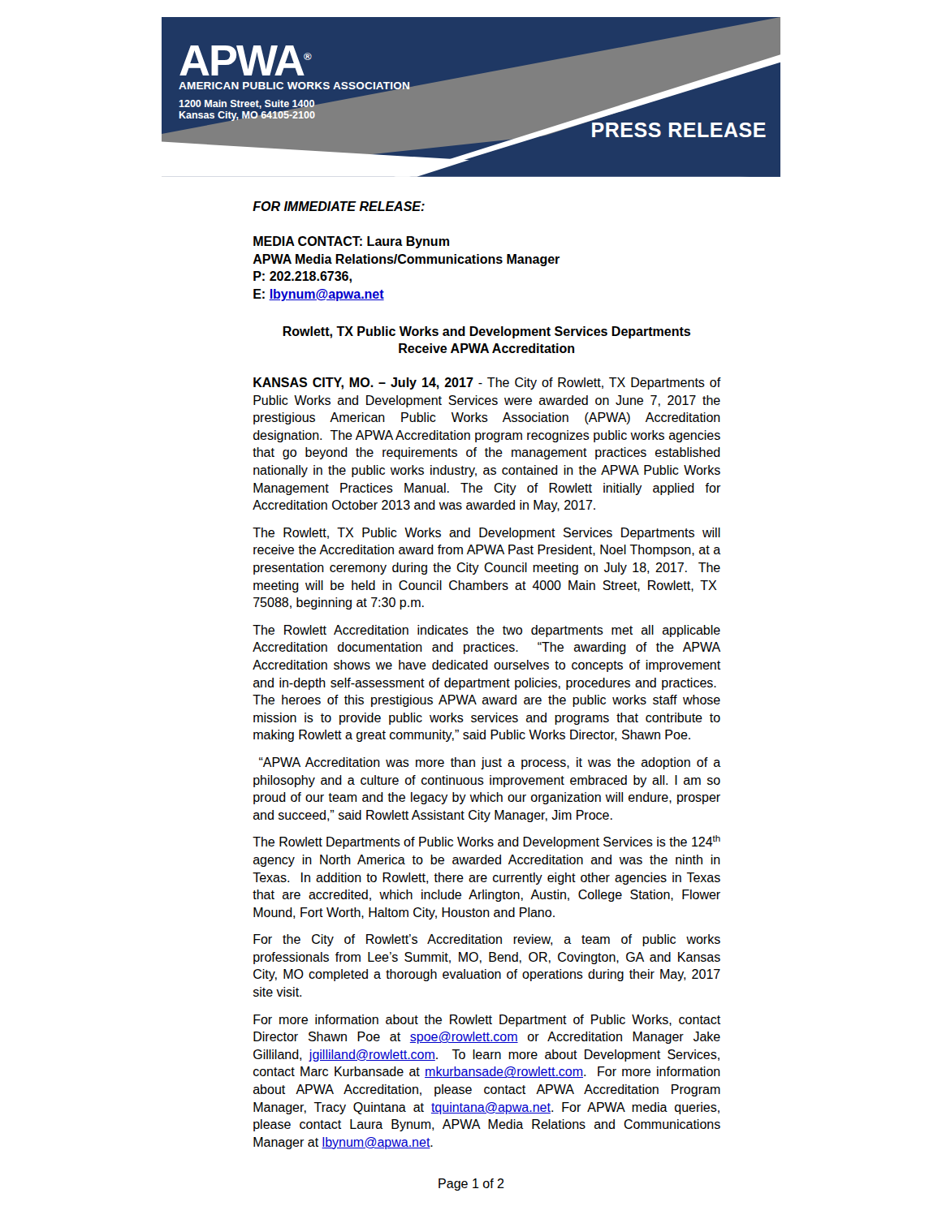APWA®
AMERICAN PUBLIC WORKS ASSOCIATION
1200 Main Street, Suite 1400
Kansas City, MO 64105-2100
PRESS RELEASE
FOR IMMEDIATE RELEASE:
MEDIA CONTACT: Laura Bynum
APWA Media Relations/Communications Manager
P: 202.218.6736,
E: lbynum@apwa.net
Rowlett, TX Public Works and Development Services Departments
Receive APWA Accreditation
KANSAS CITY, MO. – July 14, 2017 - The City of Rowlett, TX Departments of Public Works and Development Services were awarded on June 7, 2017 the prestigious American Public Works Association (APWA) Accreditation designation. The APWA Accreditation program recognizes public works agencies that go beyond the requirements of the management practices established nationally in the public works industry, as contained in the APWA Public Works Management Practices Manual. The City of Rowlett initially applied for Accreditation October 2013 and was awarded in May, 2017.
The Rowlett, TX Public Works and Development Services Departments will receive the Accreditation award from APWA Past President, Noel Thompson, at a presentation ceremony during the City Council meeting on July 18, 2017. The meeting will be held in Council Chambers at 4000 Main Street, Rowlett, TX 75088, beginning at 7:30 p.m.
The Rowlett Accreditation indicates the two departments met all applicable Accreditation documentation and practices. “The awarding of the APWA Accreditation shows we have dedicated ourselves to concepts of improvement and in-depth self-assessment of department policies, procedures and practices. The heroes of this prestigious APWA award are the public works staff whose mission is to provide public works services and programs that contribute to making Rowlett a great community,” said Public Works Director, Shawn Poe.
“APWA Accreditation was more than just a process, it was the adoption of a philosophy and a culture of continuous improvement embraced by all. I am so proud of our team and the legacy by which our organization will endure, prosper and succeed,” said Rowlett Assistant City Manager, Jim Proce.
The Rowlett Departments of Public Works and Development Services is the 124th agency in North America to be awarded Accreditation and was the ninth in Texas. In addition to Rowlett, there are currently eight other agencies in Texas that are accredited, which include Arlington, Austin, College Station, Flower Mound, Fort Worth, Haltom City, Houston and Plano.
For the City of Rowlett’s Accreditation review, a team of public works professionals from Lee’s Summit, MO, Bend, OR, Covington, GA and Kansas City, MO completed a thorough evaluation of operations during their May, 2017 site visit.
For more information about the Rowlett Department of Public Works, contact Director Shawn Poe at spoe@rowlett.com or Accreditation Manager Jake Gilliland, jgilliland@rowlett.com. To learn more about Development Services, contact Marc Kurbansade at mkurbansade@rowlett.com. For more information about APWA Accreditation, please contact APWA Accreditation Program Manager, Tracy Quintana at tquintana@apwa.net. For APWA media queries, please contact Laura Bynum, APWA Media Relations and Communications Manager at lbynum@apwa.net.
Page 1 of 2